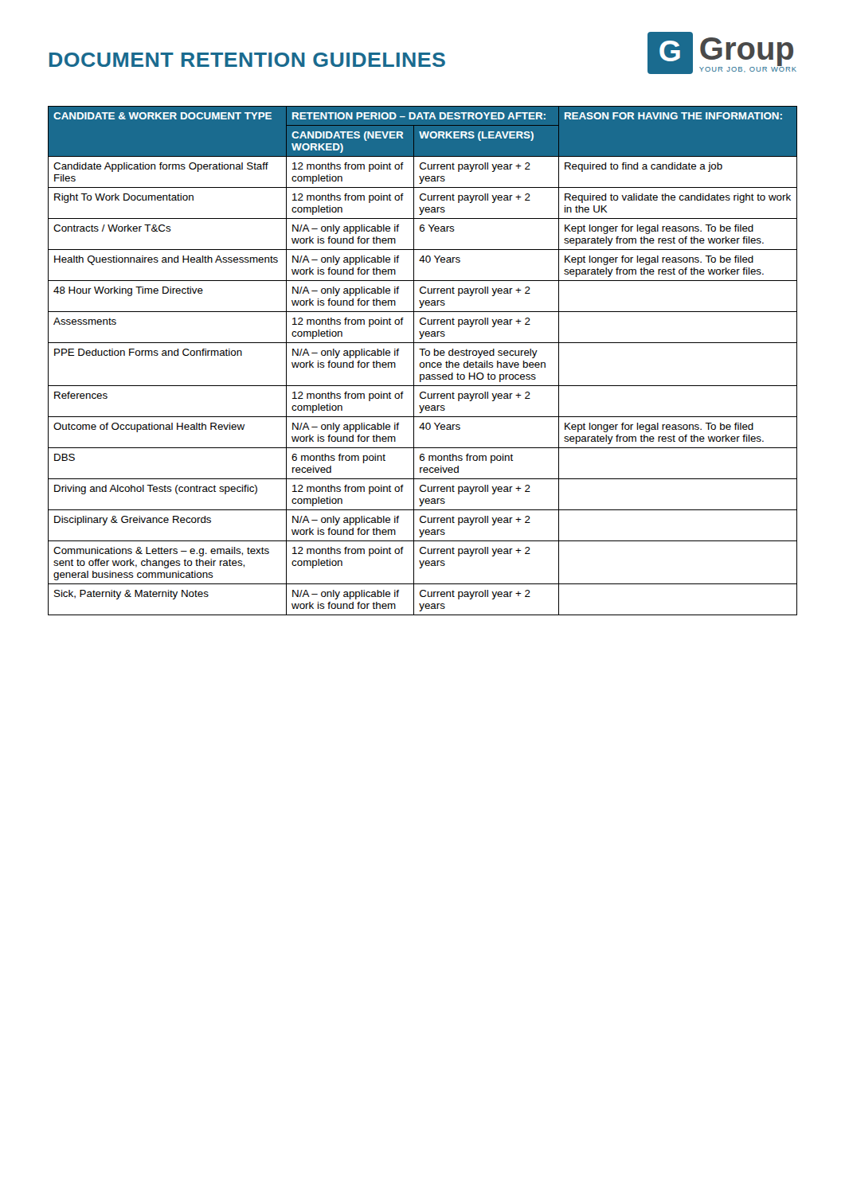DOCUMENT RETENTION GUIDELINES
GGroup YOUR JOB, OUR WORK
| CANDIDATE & WORKER DOCUMENT TYPE | RETENTION PERIOD – DATA DESTROYED AFTER: | REASON FOR HAVING THE INFORMATION: |
| --- | --- | --- |
| CANDIDATES (NEVER WORKED) | WORKERS (LEAVERS) |
| Candidate Application forms Operational Staff Files | 12 months from point of completion | Current payroll year + 2 years | Required to find a candidate a job |
| Right To Work Documentation | 12 months from point of completion | Current payroll year + 2 years | Required to validate the candidates right to work in the UK |
| Contracts / Worker T&Cs | N/A – only applicable if work is found for them | 6 Years | Kept longer for legal reasons. To be filed separately from the rest of the worker files. |
| Health Questionnaires and Health Assessments | N/A – only applicable if work is found for them | 40 Years | Kept longer for legal reasons. To be filed separately from the rest of the worker files. |
| 48 Hour Working Time Directive | N/A – only applicable if work is found for them | Current payroll year + 2 years | |
| Assessments | 12 months from point of completion | Current payroll year + 2 years | |
| PPE Deduction Forms and Confirmation | N/A – only applicable if work is found for them | To be destroyed securely once the details have been passed to HO to process | |
| References | 12 months from point of completion | Current payroll year + 2 years | |
| Outcome of Occupational Health Review | N/A – only applicable if work is found for them | 40 Years | Kept longer for legal reasons. To be filed separately from the rest of the worker files. |
| DBS | 6 months from point received | 6 months from point received | |
| Driving and Alcohol Tests (contract specific) | 12 months from point of completion | Current payroll year + 2 years | |
| Disciplinary & Greivance Records | N/A – only applicable if work is found for them | Current payroll year + 2 years | |
| Communications & Letters – e.g. emails, texts sent to offer work, changes to their rates, general business communications | 12 months from point of completion | Current payroll year + 2 years | |
| Sick, Paternity & Maternity Notes | N/A – only applicable if work is found for them | Current payroll year + 2 years | |